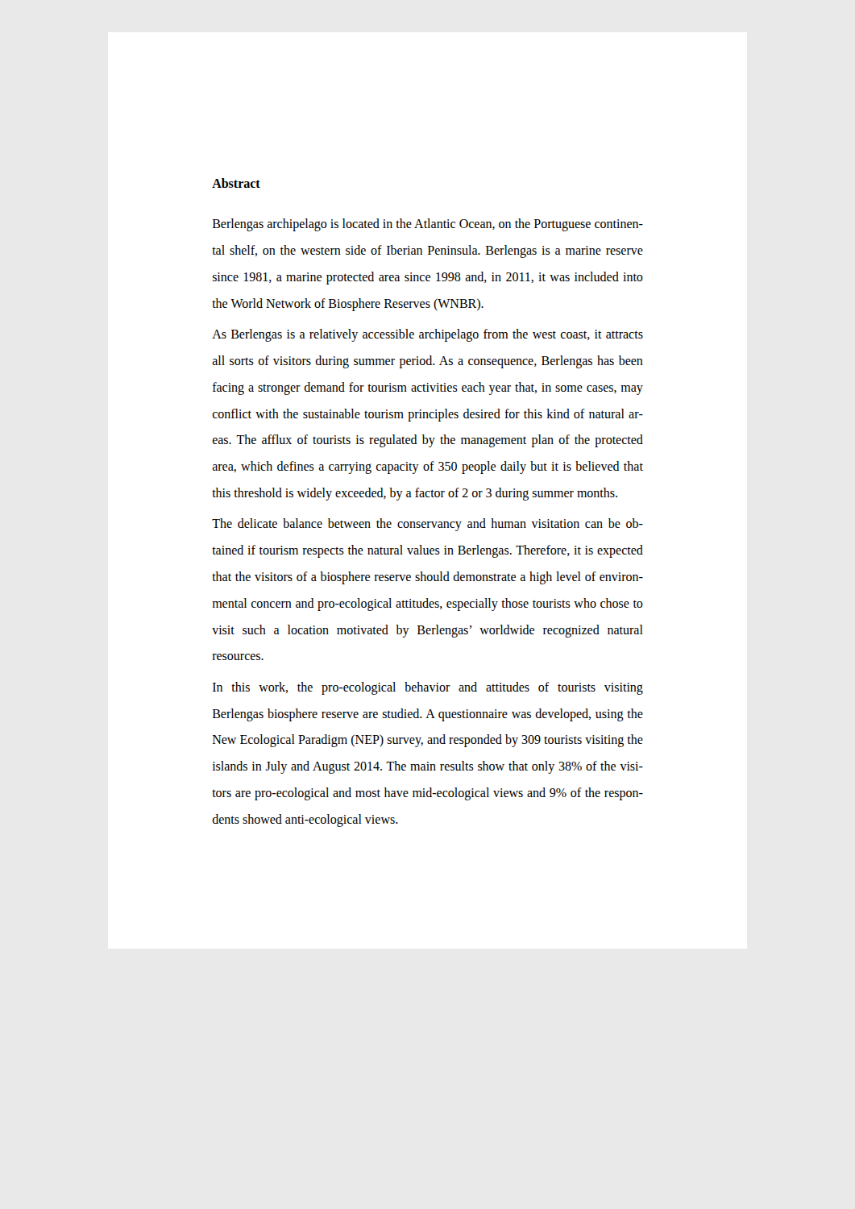Abstract
Berlengas archipelago is located in the Atlantic Ocean, on the Portuguese continental shelf, on the western side of Iberian Peninsula. Berlengas is a marine reserve since 1981, a marine protected area since 1998 and, in 2011, it was included into the World Network of Biosphere Reserves (WNBR).
As Berlengas is a relatively accessible archipelago from the west coast, it attracts all sorts of visitors during summer period. As a consequence, Berlengas has been facing a stronger demand for tourism activities each year that, in some cases, may conflict with the sustainable tourism principles desired for this kind of natural areas. The afflux of tourists is regulated by the management plan of the protected area, which defines a carrying capacity of 350 people daily but it is believed that this threshold is widely exceeded, by a factor of 2 or 3 during summer months.
The delicate balance between the conservancy and human visitation can be obtained if tourism respects the natural values in Berlengas. Therefore, it is expected that the visitors of a biosphere reserve should demonstrate a high level of environmental concern and pro-ecological attitudes, especially those tourists who chose to visit such a location motivated by Berlengas’ worldwide recognized natural resources.
In this work, the pro-ecological behavior and attitudes of tourists visiting Berlengas biosphere reserve are studied. A questionnaire was developed, using the New Ecological Paradigm (NEP) survey, and responded by 309 tourists visiting the islands in July and August 2014. The main results show that only 38% of the visitors are pro-ecological and most have mid-ecological views and 9% of the respondents showed anti-ecological views.